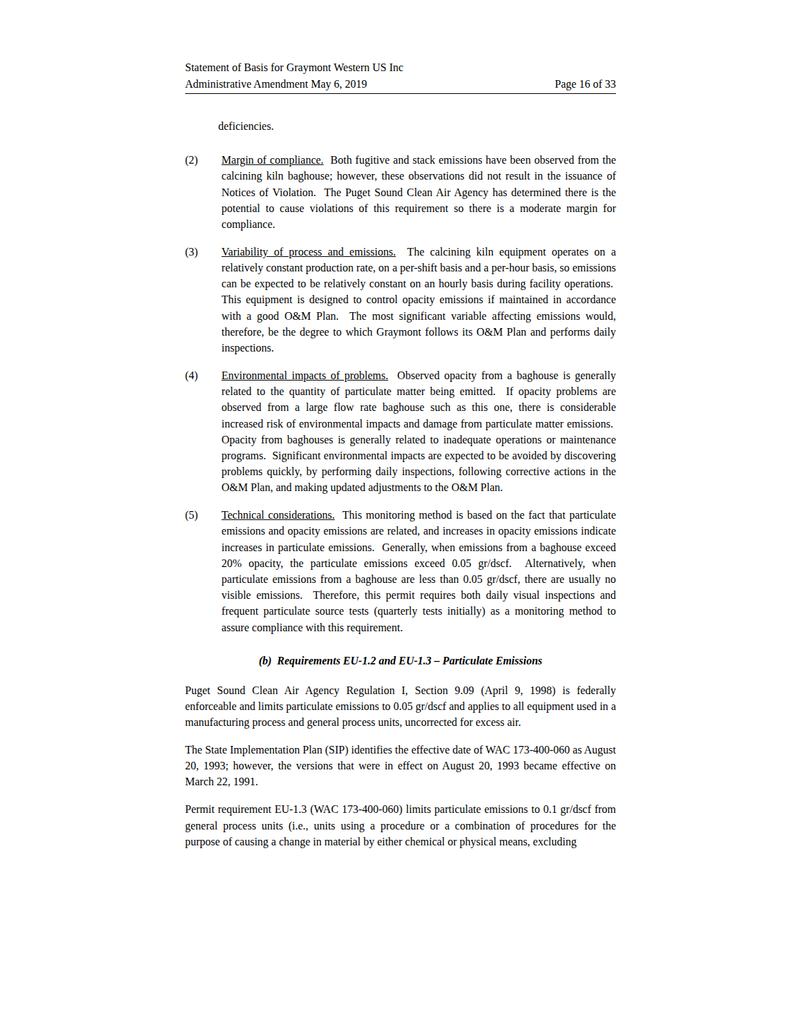Statement of Basis for Graymont Western US Inc
Administrative Amendment May 6, 2019
Page 16 of 33
deficiencies.
(2) Margin of compliance. Both fugitive and stack emissions have been observed from the calcining kiln baghouse; however, these observations did not result in the issuance of Notices of Violation. The Puget Sound Clean Air Agency has determined there is the potential to cause violations of this requirement so there is a moderate margin for compliance.
(3) Variability of process and emissions. The calcining kiln equipment operates on a relatively constant production rate, on a per-shift basis and a per-hour basis, so emissions can be expected to be relatively constant on an hourly basis during facility operations. This equipment is designed to control opacity emissions if maintained in accordance with a good O&M Plan. The most significant variable affecting emissions would, therefore, be the degree to which Graymont follows its O&M Plan and performs daily inspections.
(4) Environmental impacts of problems. Observed opacity from a baghouse is generally related to the quantity of particulate matter being emitted. If opacity problems are observed from a large flow rate baghouse such as this one, there is considerable increased risk of environmental impacts and damage from particulate matter emissions. Opacity from baghouses is generally related to inadequate operations or maintenance programs. Significant environmental impacts are expected to be avoided by discovering problems quickly, by performing daily inspections, following corrective actions in the O&M Plan, and making updated adjustments to the O&M Plan.
(5) Technical considerations. This monitoring method is based on the fact that particulate emissions and opacity emissions are related, and increases in opacity emissions indicate increases in particulate emissions. Generally, when emissions from a baghouse exceed 20% opacity, the particulate emissions exceed 0.05 gr/dscf. Alternatively, when particulate emissions from a baghouse are less than 0.05 gr/dscf, there are usually no visible emissions. Therefore, this permit requires both daily visual inspections and frequent particulate source tests (quarterly tests initially) as a monitoring method to assure compliance with this requirement.
(b) Requirements EU-1.2 and EU-1.3 – Particulate Emissions
Puget Sound Clean Air Agency Regulation I, Section 9.09 (April 9, 1998) is federally enforceable and limits particulate emissions to 0.05 gr/dscf and applies to all equipment used in a manufacturing process and general process units, uncorrected for excess air.
The State Implementation Plan (SIP) identifies the effective date of WAC 173-400-060 as August 20, 1993; however, the versions that were in effect on August 20, 1993 became effective on March 22, 1991.
Permit requirement EU-1.3 (WAC 173-400-060) limits particulate emissions to 0.1 gr/dscf from general process units (i.e., units using a procedure or a combination of procedures for the purpose of causing a change in material by either chemical or physical means, excluding